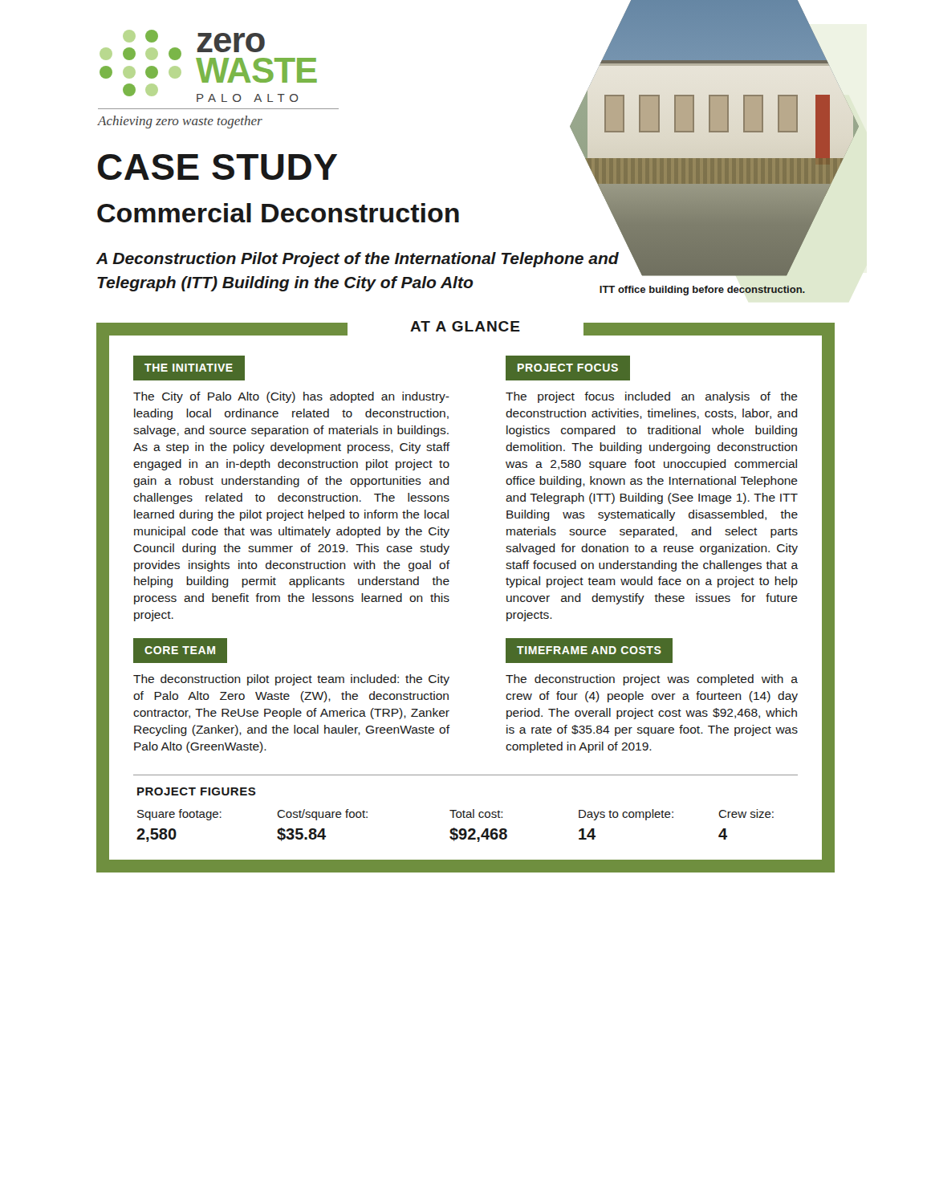zero WASTE PALO ALTO
Achieving zero waste together
CASE STUDY
Commercial Deconstruction
ITT office building before deconstruction.
A Deconstruction Pilot Project of the International Telephone and Telegraph (ITT) Building in the City of Palo Alto
AT A GLANCE
THE INITIATIVE
The City of Palo Alto (City) has adopted an industry-leading local ordinance related to deconstruction, salvage, and source separation of materials in buildings. As a step in the policy development process, City staff engaged in an in-depth deconstruction pilot project to gain a robust understanding of the opportunities and challenges related to deconstruction. The lessons learned during the pilot project helped to inform the local municipal code that was ultimately adopted by the City Council during the summer of 2019. This case study provides insights into deconstruction with the goal of helping building permit applicants understand the process and benefit from the lessons learned on this project.
CORE TEAM
The deconstruction pilot project team included: the City of Palo Alto Zero Waste (ZW), the deconstruction contractor, The ReUse People of America (TRP), Zanker Recycling (Zanker), and the local hauler, GreenWaste of Palo Alto (GreenWaste).
PROJECT FOCUS
The project focus included an analysis of the deconstruction activities, timelines, costs, labor, and logistics compared to traditional whole building demolition. The building undergoing deconstruction was a 2,580 square foot unoccupied commercial office building, known as the International Telephone and Telegraph (ITT) Building (See Image 1). The ITT Building was systematically disassembled, the materials source separated, and select parts salvaged for donation to a reuse organization. City staff focused on understanding the challenges that a typical project team would face on a project to help uncover and demystify these issues for future projects.
TIMEFRAME AND COSTS
The deconstruction project was completed with a crew of four (4) people over a fourteen (14) day period. The overall project cost was $92,468, which is a rate of $35.84 per square foot. The project was completed in April of 2019.
PROJECT FIGURES
Square footage:
2,580
Cost/square foot:
$35.84
Total cost:
$92,468
Days to complete:
14
Crew size:
4